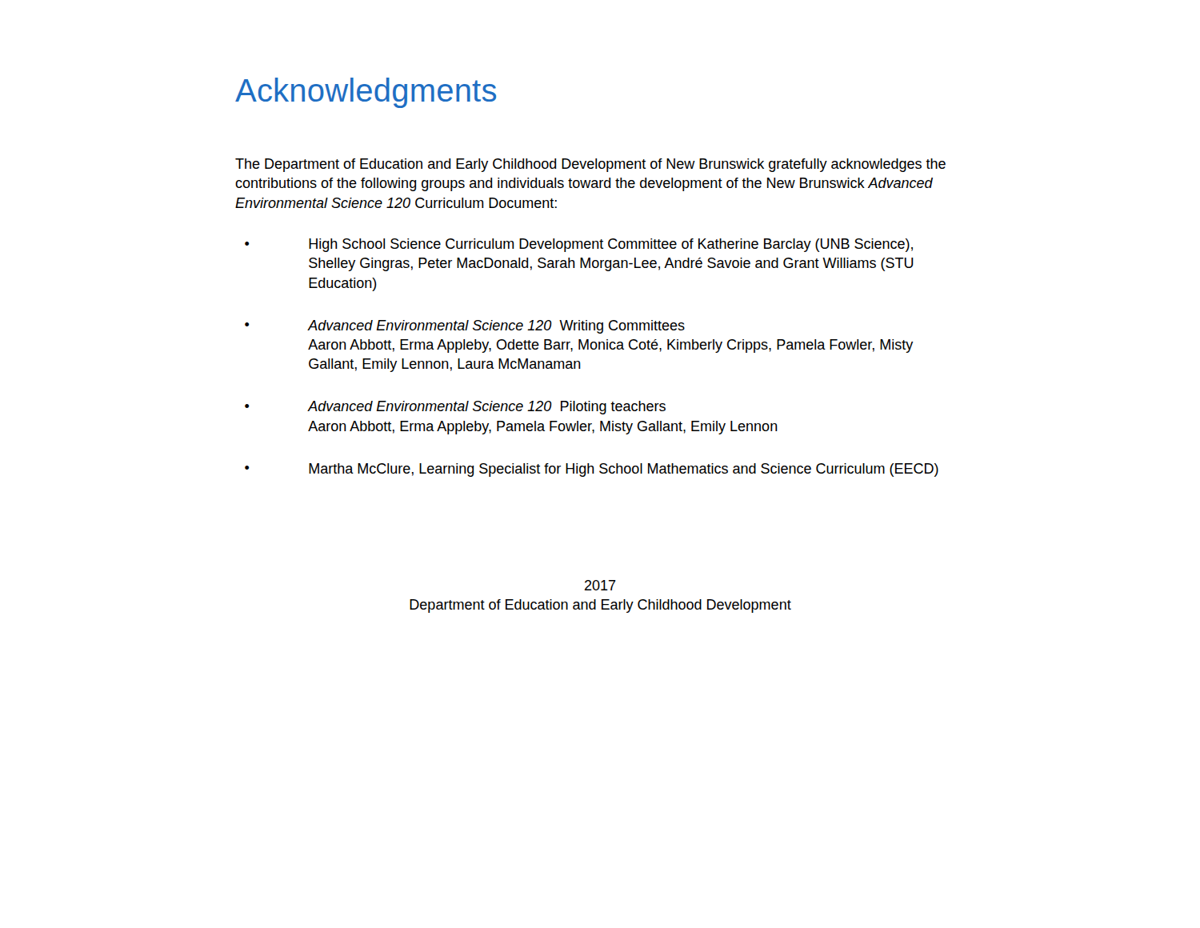Acknowledgments
The Department of Education and Early Childhood Development of New Brunswick gratefully acknowledges the contributions of the following groups and individuals toward the development of the New Brunswick Advanced Environmental Science 120 Curriculum Document:
High School Science Curriculum Development Committee of Katherine Barclay (UNB Science), Shelley Gingras, Peter MacDonald, Sarah Morgan-Lee, André Savoie and Grant Williams (STU Education)
Advanced Environmental Science 120 Writing Committees Aaron Abbott, Erma Appleby, Odette Barr, Monica Coté, Kimberly Cripps, Pamela Fowler, Misty Gallant, Emily Lennon, Laura McManaman
Advanced Environmental Science 120 Piloting teachers Aaron Abbott, Erma Appleby, Pamela Fowler, Misty Gallant, Emily Lennon
Martha McClure, Learning Specialist for High School Mathematics and Science Curriculum (EECD)
2017
Department of Education and Early Childhood Development